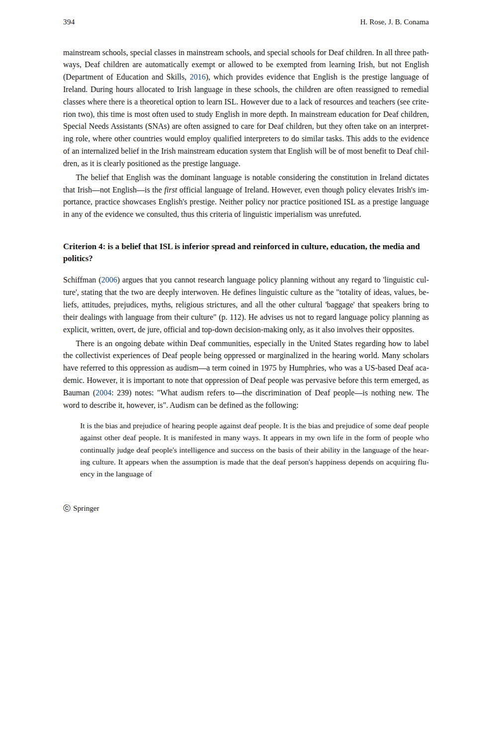394 H. Rose, J. B. Conama
mainstream schools, special classes in mainstream schools, and special schools for Deaf children. In all three pathways, Deaf children are automatically exempt or allowed to be exempted from learning Irish, but not English (Department of Education and Skills, 2016), which provides evidence that English is the prestige language of Ireland. During hours allocated to Irish language in these schools, the children are often reassigned to remedial classes where there is a theoretical option to learn ISL. However due to a lack of resources and teachers (see criterion two), this time is most often used to study English in more depth. In mainstream education for Deaf children, Special Needs Assistants (SNAs) are often assigned to care for Deaf children, but they often take on an interpreting role, where other countries would employ qualified interpreters to do similar tasks. This adds to the evidence of an internalized belief in the Irish mainstream education system that English will be of most benefit to Deaf children, as it is clearly positioned as the prestige language.
The belief that English was the dominant language is notable considering the constitution in Ireland dictates that Irish—not English—is the first official language of Ireland. However, even though policy elevates Irish's importance, practice showcases English's prestige. Neither policy nor practice positioned ISL as a prestige language in any of the evidence we consulted, thus this criteria of linguistic imperialism was unrefuted.
Criterion 4: is a belief that ISL is inferior spread and reinforced in culture, education, the media and politics?
Schiffman (2006) argues that you cannot research language policy planning without any regard to 'linguistic culture', stating that the two are deeply interwoven. He defines linguistic culture as the "totality of ideas, values, beliefs, attitudes, prejudices, myths, religious strictures, and all the other cultural 'baggage' that speakers bring to their dealings with language from their culture" (p. 112). He advises us not to regard language policy planning as explicit, written, overt, de jure, official and top-down decision-making only, as it also involves their opposites.
There is an ongoing debate within Deaf communities, especially in the United States regarding how to label the collectivist experiences of Deaf people being oppressed or marginalized in the hearing world. Many scholars have referred to this oppression as audism—a term coined in 1975 by Humphries, who was a US-based Deaf academic. However, it is important to note that oppression of Deaf people was pervasive before this term emerged, as Bauman (2004: 239) notes: "What audism refers to—the discrimination of Deaf people—is nothing new. The word to describe it, however, is". Audism can be defined as the following:
It is the bias and prejudice of hearing people against deaf people. It is the bias and prejudice of some deaf people against other deaf people. It is manifested in many ways. It appears in my own life in the form of people who continually judge deaf people's intelligence and success on the basis of their ability in the language of the hearing culture. It appears when the assumption is made that the deaf person's happiness depends on acquiring fluency in the language of
ⓒSpringer